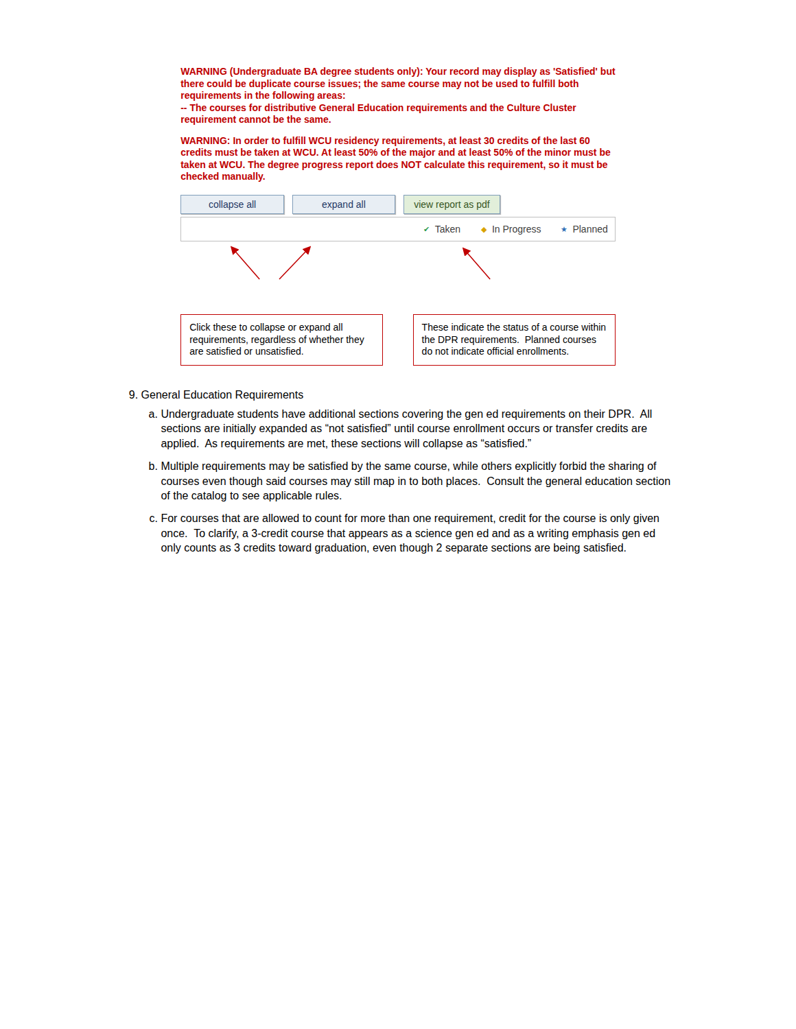WARNING (Undergraduate BA degree students only): Your record may display as 'Satisfied' but there could be duplicate course issues; the same course may not be used to fulfill both requirements in the following areas:
-- The courses for distributive General Education requirements and the Culture Cluster requirement cannot be the same.
WARNING: In order to fulfill WCU residency requirements, at least 30 credits of the last 60 credits must be taken at WCU. At least 50% of the major and at least 50% of the minor must be taken at WCU. The degree progress report does NOT calculate this requirement, so it must be checked manually.
collapse all
expand all
view report as pdf
✔Taken ◆In Progress ★Planned
Click these to collapse or expand all requirements, regardless of whether they are satisfied or unsatisfied.
These indicate the status of a course within the DPR requirements. Planned courses do not indicate official enrollments.
General Education Requirements
Undergraduate students have additional sections covering the gen ed requirements on their DPR. All sections are initially expanded as “not satisfied” until course enrollment occurs or transfer credits are applied. As requirements are met, these sections will collapse as “satisfied.”
Multiple requirements may be satisfied by the same course, while others explicitly forbid the sharing of courses even though said courses may still map in to both places. Consult the general education section of the catalog to see applicable rules.
For courses that are allowed to count for more than one requirement, credit for the course is only given once. To clarify, a 3-credit course that appears as a science gen ed and as a writing emphasis gen ed only counts as 3 credits toward graduation, even though 2 separate sections are being satisfied.